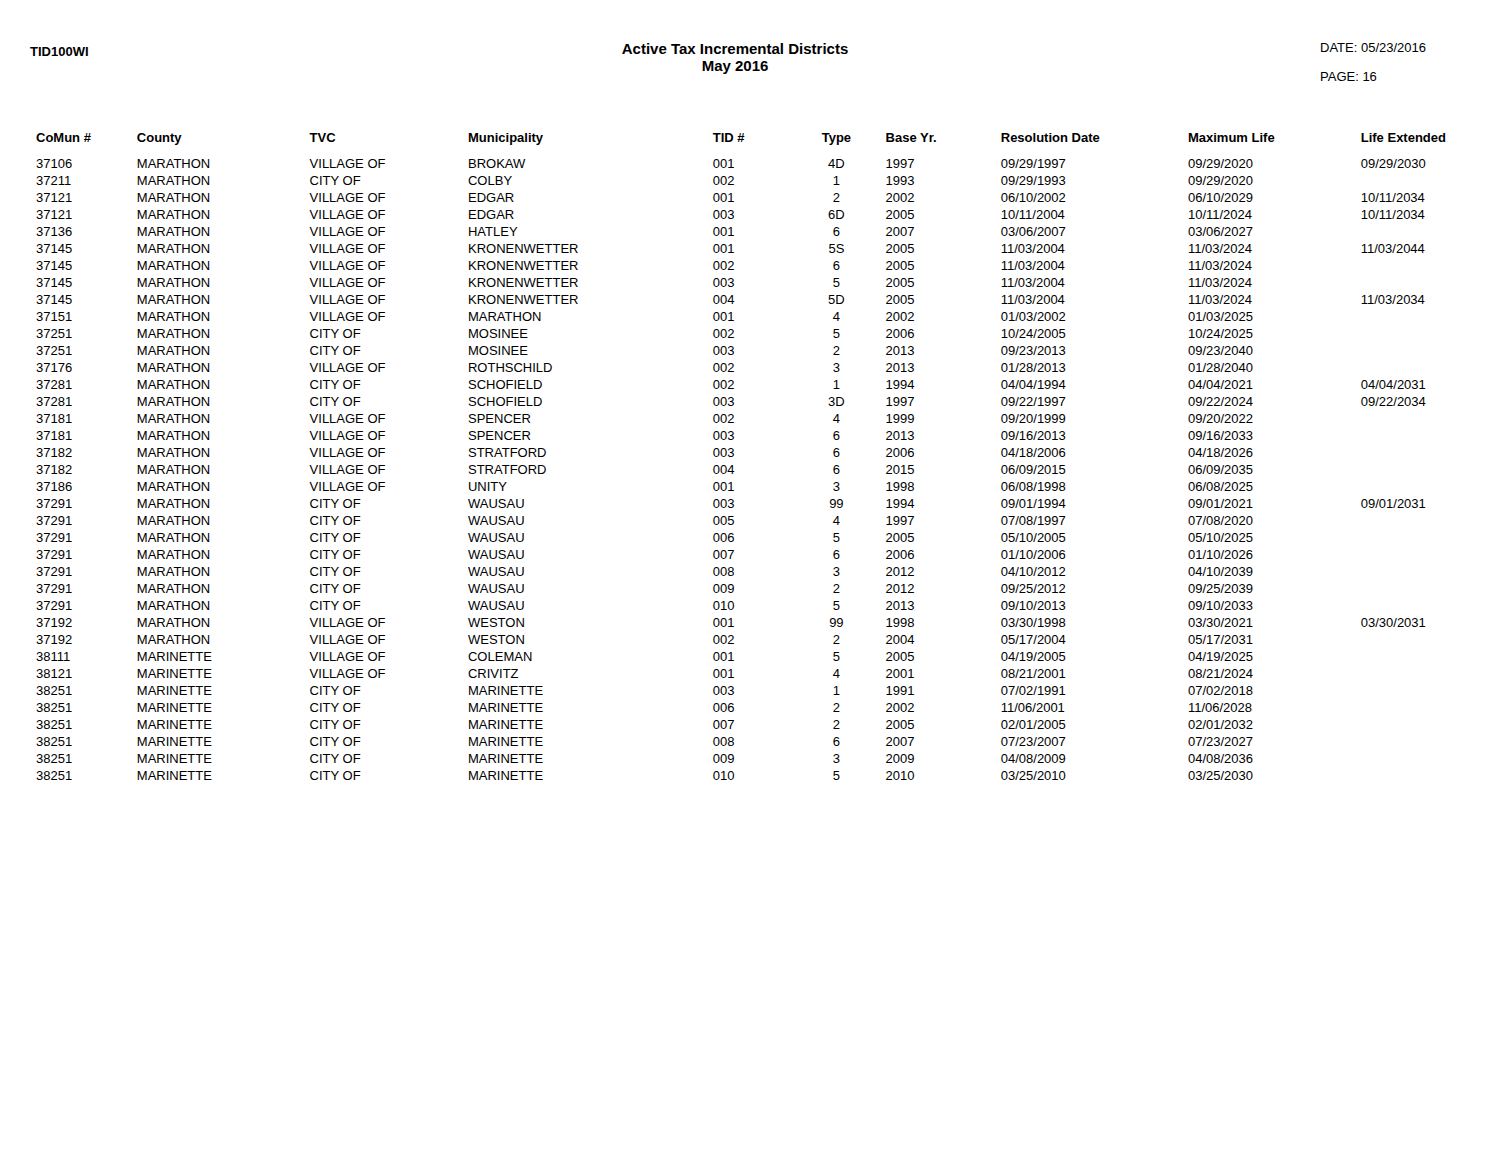TID100WI
Active Tax Incremental Districts
May 2016
DATE: 05/23/2016
PAGE: 16
| CoMun # | County | TVC | Municipality | TID # | Type | Base Yr. | Resolution Date | Maximum Life | Life Extended |
| --- | --- | --- | --- | --- | --- | --- | --- | --- | --- |
| 37106 | MARATHON | VILLAGE OF | BROKAW | 001 | 4D | 1997 | 09/29/1997 | 09/29/2020 | 09/29/2030 |
| 37211 | MARATHON | CITY OF | COLBY | 002 | 1 | 1993 | 09/29/1993 | 09/29/2020 | |
| 37121 | MARATHON | VILLAGE OF | EDGAR | 001 | 2 | 2002 | 06/10/2002 | 06/10/2029 | 10/11/2034 |
| 37121 | MARATHON | VILLAGE OF | EDGAR | 003 | 6D | 2005 | 10/11/2004 | 10/11/2024 | 10/11/2034 |
| 37136 | MARATHON | VILLAGE OF | HATLEY | 001 | 6 | 2007 | 03/06/2007 | 03/06/2027 | |
| 37145 | MARATHON | VILLAGE OF | KRONENWETTER | 001 | 5S | 2005 | 11/03/2004 | 11/03/2024 | 11/03/2044 |
| 37145 | MARATHON | VILLAGE OF | KRONENWETTER | 002 | 6 | 2005 | 11/03/2004 | 11/03/2024 | |
| 37145 | MARATHON | VILLAGE OF | KRONENWETTER | 003 | 5 | 2005 | 11/03/2004 | 11/03/2024 | |
| 37145 | MARATHON | VILLAGE OF | KRONENWETTER | 004 | 5D | 2005 | 11/03/2004 | 11/03/2024 | 11/03/2034 |
| 37151 | MARATHON | VILLAGE OF | MARATHON | 001 | 4 | 2002 | 01/03/2002 | 01/03/2025 | |
| 37251 | MARATHON | CITY OF | MOSINEE | 002 | 5 | 2006 | 10/24/2005 | 10/24/2025 | |
| 37251 | MARATHON | CITY OF | MOSINEE | 003 | 2 | 2013 | 09/23/2013 | 09/23/2040 | |
| 37176 | MARATHON | VILLAGE OF | ROTHSCHILD | 002 | 3 | 2013 | 01/28/2013 | 01/28/2040 | |
| 37281 | MARATHON | CITY OF | SCHOFIELD | 002 | 1 | 1994 | 04/04/1994 | 04/04/2021 | 04/04/2031 |
| 37281 | MARATHON | CITY OF | SCHOFIELD | 003 | 3D | 1997 | 09/22/1997 | 09/22/2024 | 09/22/2034 |
| 37181 | MARATHON | VILLAGE OF | SPENCER | 002 | 4 | 1999 | 09/20/1999 | 09/20/2022 | |
| 37181 | MARATHON | VILLAGE OF | SPENCER | 003 | 6 | 2013 | 09/16/2013 | 09/16/2033 | |
| 37182 | MARATHON | VILLAGE OF | STRATFORD | 003 | 6 | 2006 | 04/18/2006 | 04/18/2026 | |
| 37182 | MARATHON | VILLAGE OF | STRATFORD | 004 | 6 | 2015 | 06/09/2015 | 06/09/2035 | |
| 37186 | MARATHON | VILLAGE OF | UNITY | 001 | 3 | 1998 | 06/08/1998 | 06/08/2025 | |
| 37291 | MARATHON | CITY OF | WAUSAU | 003 | 99 | 1994 | 09/01/1994 | 09/01/2021 | 09/01/2031 |
| 37291 | MARATHON | CITY OF | WAUSAU | 005 | 4 | 1997 | 07/08/1997 | 07/08/2020 | |
| 37291 | MARATHON | CITY OF | WAUSAU | 006 | 5 | 2005 | 05/10/2005 | 05/10/2025 | |
| 37291 | MARATHON | CITY OF | WAUSAU | 007 | 6 | 2006 | 01/10/2006 | 01/10/2026 | |
| 37291 | MARATHON | CITY OF | WAUSAU | 008 | 3 | 2012 | 04/10/2012 | 04/10/2039 | |
| 37291 | MARATHON | CITY OF | WAUSAU | 009 | 2 | 2012 | 09/25/2012 | 09/25/2039 | |
| 37291 | MARATHON | CITY OF | WAUSAU | 010 | 5 | 2013 | 09/10/2013 | 09/10/2033 | |
| 37192 | MARATHON | VILLAGE OF | WESTON | 001 | 99 | 1998 | 03/30/1998 | 03/30/2021 | 03/30/2031 |
| 37192 | MARATHON | VILLAGE OF | WESTON | 002 | 2 | 2004 | 05/17/2004 | 05/17/2031 | |
| 38111 | MARINETTE | VILLAGE OF | COLEMAN | 001 | 5 | 2005 | 04/19/2005 | 04/19/2025 | |
| 38121 | MARINETTE | VILLAGE OF | CRIVITZ | 001 | 4 | 2001 | 08/21/2001 | 08/21/2024 | |
| 38251 | MARINETTE | CITY OF | MARINETTE | 003 | 1 | 1991 | 07/02/1991 | 07/02/2018 | |
| 38251 | MARINETTE | CITY OF | MARINETTE | 006 | 2 | 2002 | 11/06/2001 | 11/06/2028 | |
| 38251 | MARINETTE | CITY OF | MARINETTE | 007 | 2 | 2005 | 02/01/2005 | 02/01/2032 | |
| 38251 | MARINETTE | CITY OF | MARINETTE | 008 | 6 | 2007 | 07/23/2007 | 07/23/2027 | |
| 38251 | MARINETTE | CITY OF | MARINETTE | 009 | 3 | 2009 | 04/08/2009 | 04/08/2036 | |
| 38251 | MARINETTE | CITY OF | MARINETTE | 010 | 5 | 2010 | 03/25/2010 | 03/25/2030 | |